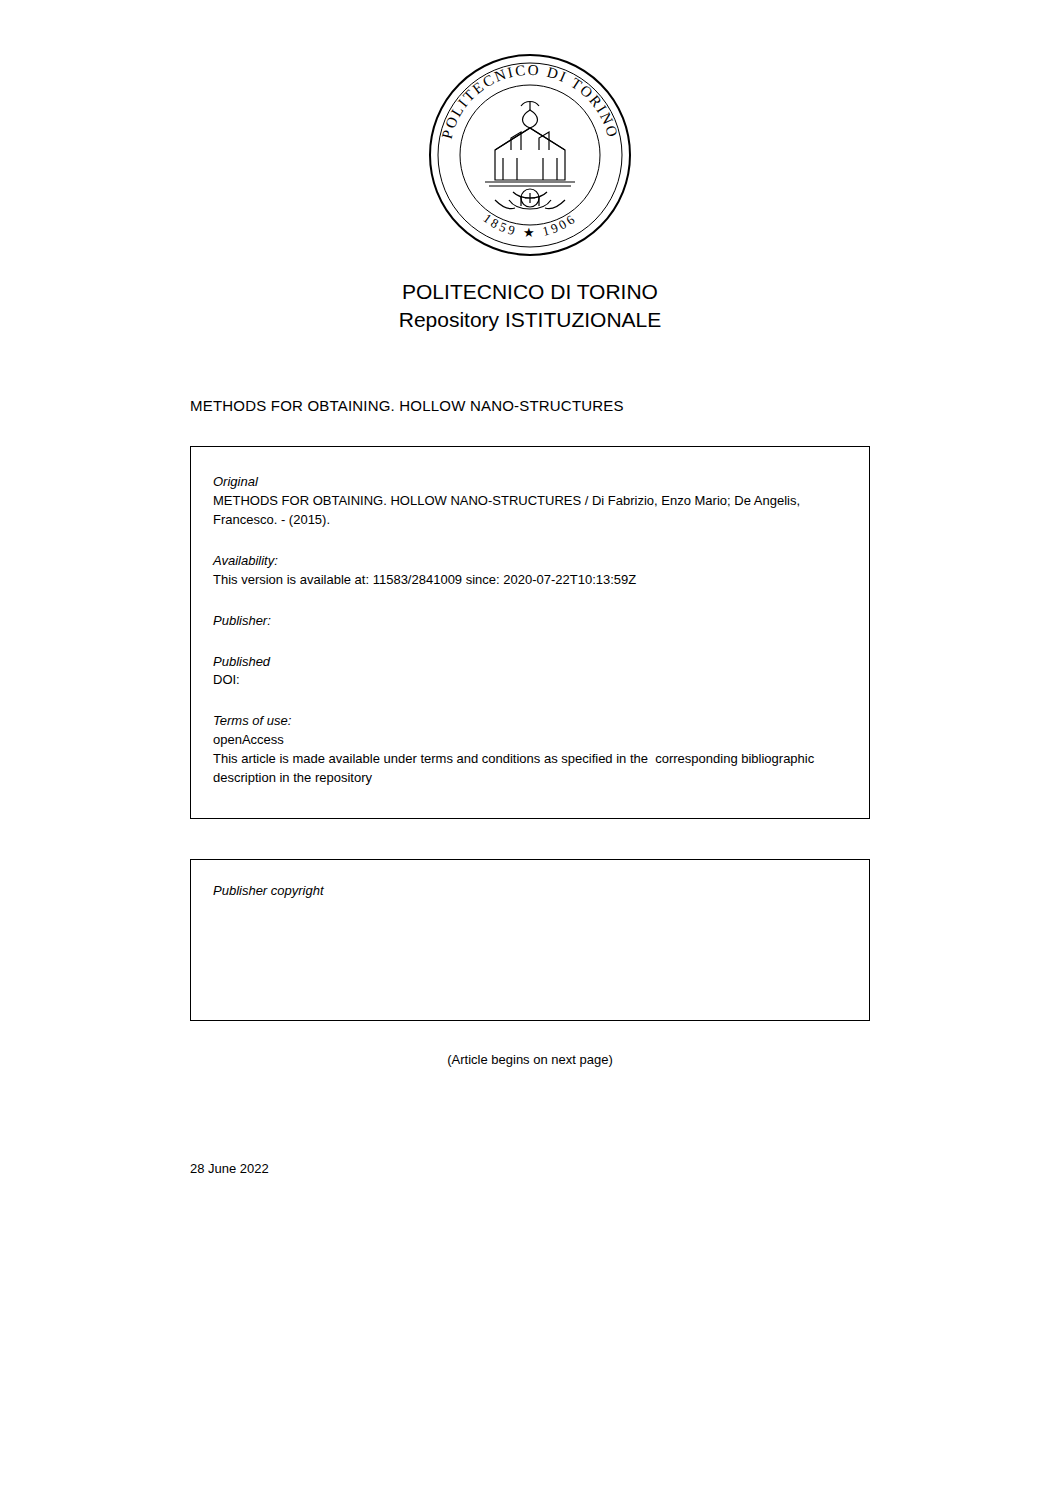POLITECNICO DI TORINO 1859 ★ 1906
POLITECNICO DI TORINO Repository ISTITUZIONALE
METHODS FOR OBTAINING. HOLLOW NANO-STRUCTURES
Original METHODS FOR OBTAINING. HOLLOW NANO-STRUCTURES / Di Fabrizio, Enzo Mario; De Angelis, Francesco. - (2015).
Availability: This version is available at: 11583/2841009 since: 2020-07-22T10:13:59Z
Publisher:
Published DOI:
Terms of use: openAccess This article is made available under terms and conditions as specified in the corresponding bibliographic description in the repository
Publisher copyright
(Article begins on next page)
28 June 2022